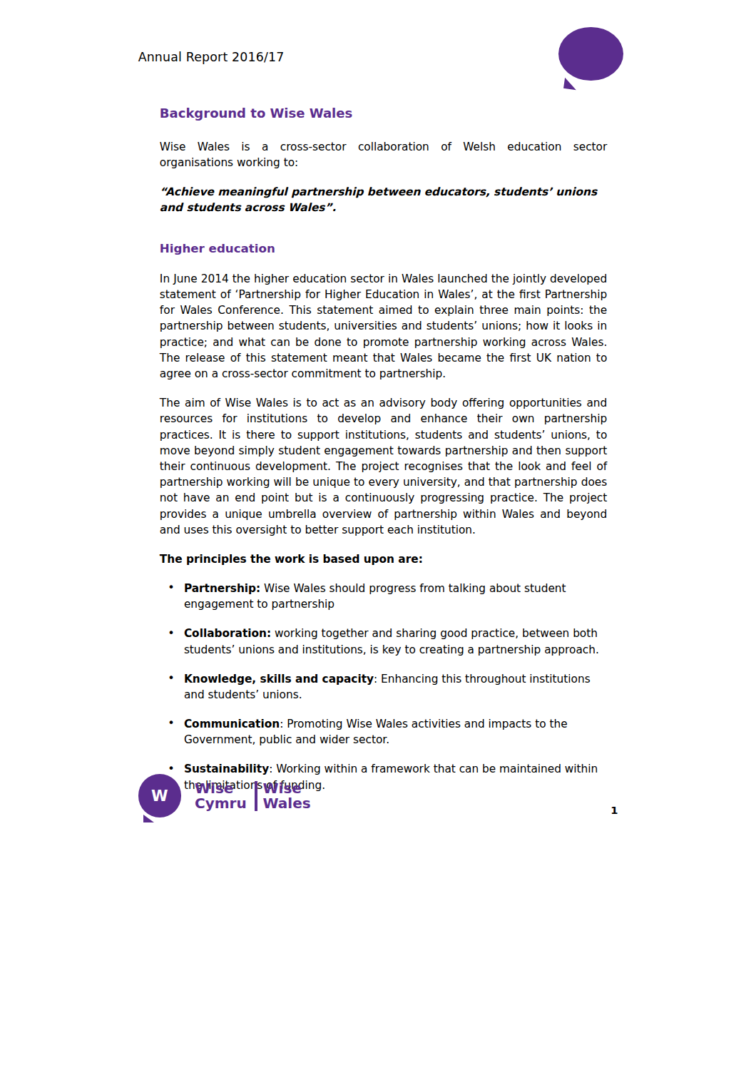Annual Report 2016/17
Background to Wise Wales
Wise Wales is a cross-sector collaboration of Welsh education sector organisations working to:
“Achieve meaningful partnership between educators, students’ unions and students across Wales”.
Higher education
In June 2014 the higher education sector in Wales launched the jointly developed statement of ‘Partnership for Higher Education in Wales’, at the first Partnership for Wales Conference. This statement aimed to explain three main points: the partnership between students, universities and students’ unions; how it looks in practice; and what can be done to promote partnership working across Wales. The release of this statement meant that Wales became the first UK nation to agree on a cross-sector commitment to partnership.
The aim of Wise Wales is to act as an advisory body offering opportunities and resources for institutions to develop and enhance their own partnership practices. It is there to support institutions, students and students’ unions, to move beyond simply student engagement towards partnership and then support their continuous development. The project recognises that the look and feel of partnership working will be unique to every university, and that partnership does not have an end point but is a continuously progressing practice. The project provides a unique umbrella overview of partnership within Wales and beyond and uses this oversight to better support each institution.
The principles the work is based upon are:
Partnership: Wise Wales should progress from talking about student engagement to partnership
Collaboration: working together and sharing good practice, between both students’ unions and institutions, is key to creating a partnership approach.
Knowledge, skills and capacity: Enhancing this throughout institutions and students’ unions.
Communication: Promoting Wise Wales activities and impacts to the Government, public and wider sector.
Sustainability: Working within a framework that can be maintained within the limitations of funding.
W
Wise
Cymru
Wise
Wales
1